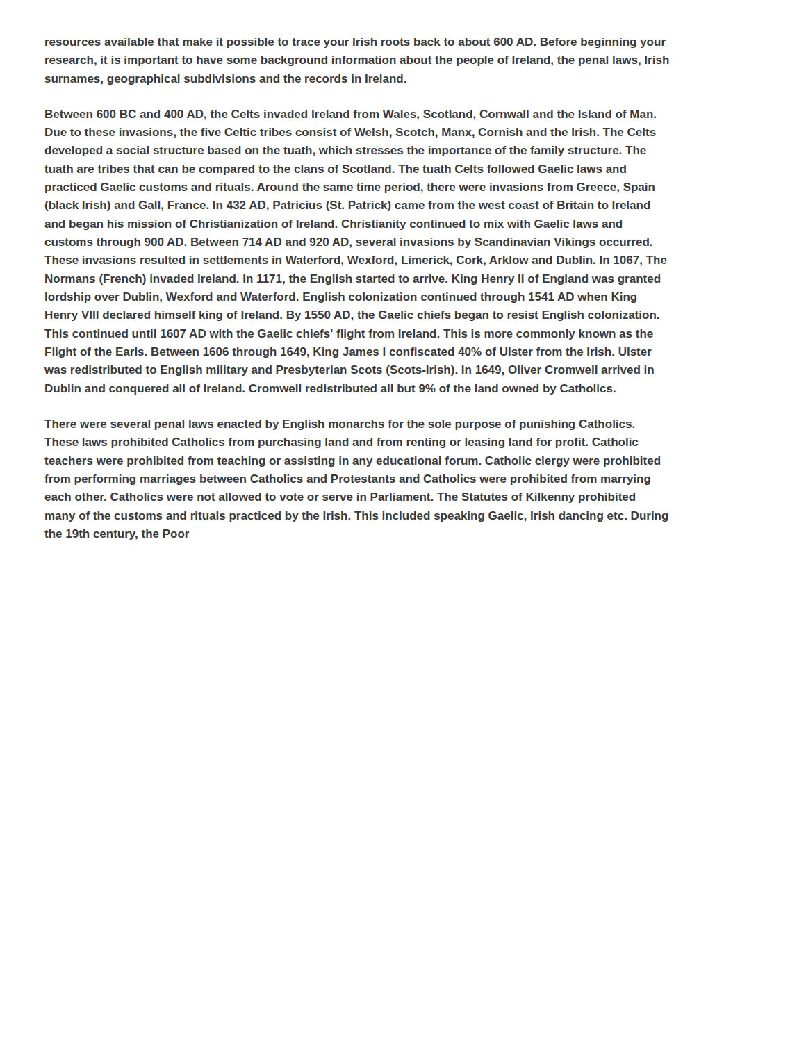resources available that make it possible to trace your Irish roots back to about 600 AD. Before beginning your research, it is important to have some background information about the people of Ireland, the penal laws, Irish surnames, geographical subdivisions and the records in Ireland.
Between 600 BC and 400 AD, the Celts invaded Ireland from Wales, Scotland, Cornwall and the Island of Man. Due to these invasions, the five Celtic tribes consist of Welsh, Scotch, Manx, Cornish and the Irish. The Celts developed a social structure based on the tuath, which stresses the importance of the family structure. The tuath are tribes that can be compared to the clans of Scotland. The tuath Celts followed Gaelic laws and practiced Gaelic customs and rituals. Around the same time period, there were invasions from Greece, Spain (black Irish) and Gall, France. In 432 AD, Patricius (St. Patrick) came from the west coast of Britain to Ireland and began his mission of Christianization of Ireland. Christianity continued to mix with Gaelic laws and customs through 900 AD. Between 714 AD and 920 AD, several invasions by Scandinavian Vikings occurred. These invasions resulted in settlements in Waterford, Wexford, Limerick, Cork, Arklow and Dublin. In 1067, The Normans (French) invaded Ireland. In 1171, the English started to arrive. King Henry II of England was granted lordship over Dublin, Wexford and Waterford. English colonization continued through 1541 AD when King Henry VIII declared himself king of Ireland. By 1550 AD, the Gaelic chiefs began to resist English colonization. This continued until 1607 AD with the Gaelic chiefs' flight from Ireland. This is more commonly known as the Flight of the Earls. Between 1606 through 1649, King James I confiscated 40% of Ulster from the Irish. Ulster was redistributed to English military and Presbyterian Scots (Scots-Irish). In 1649, Oliver Cromwell arrived in Dublin and conquered all of Ireland. Cromwell redistributed all but 9% of the land owned by Catholics.
There were several penal laws enacted by English monarchs for the sole purpose of punishing Catholics. These laws prohibited Catholics from purchasing land and from renting or leasing land for profit. Catholic teachers were prohibited from teaching or assisting in any educational forum. Catholic clergy were prohibited from performing marriages between Catholics and Protestants and Catholics were prohibited from marrying each other. Catholics were not allowed to vote or serve in Parliament. The Statutes of Kilkenny prohibited many of the customs and rituals practiced by the Irish. This included speaking Gaelic, Irish dancing etc. During the 19th century, the Poor